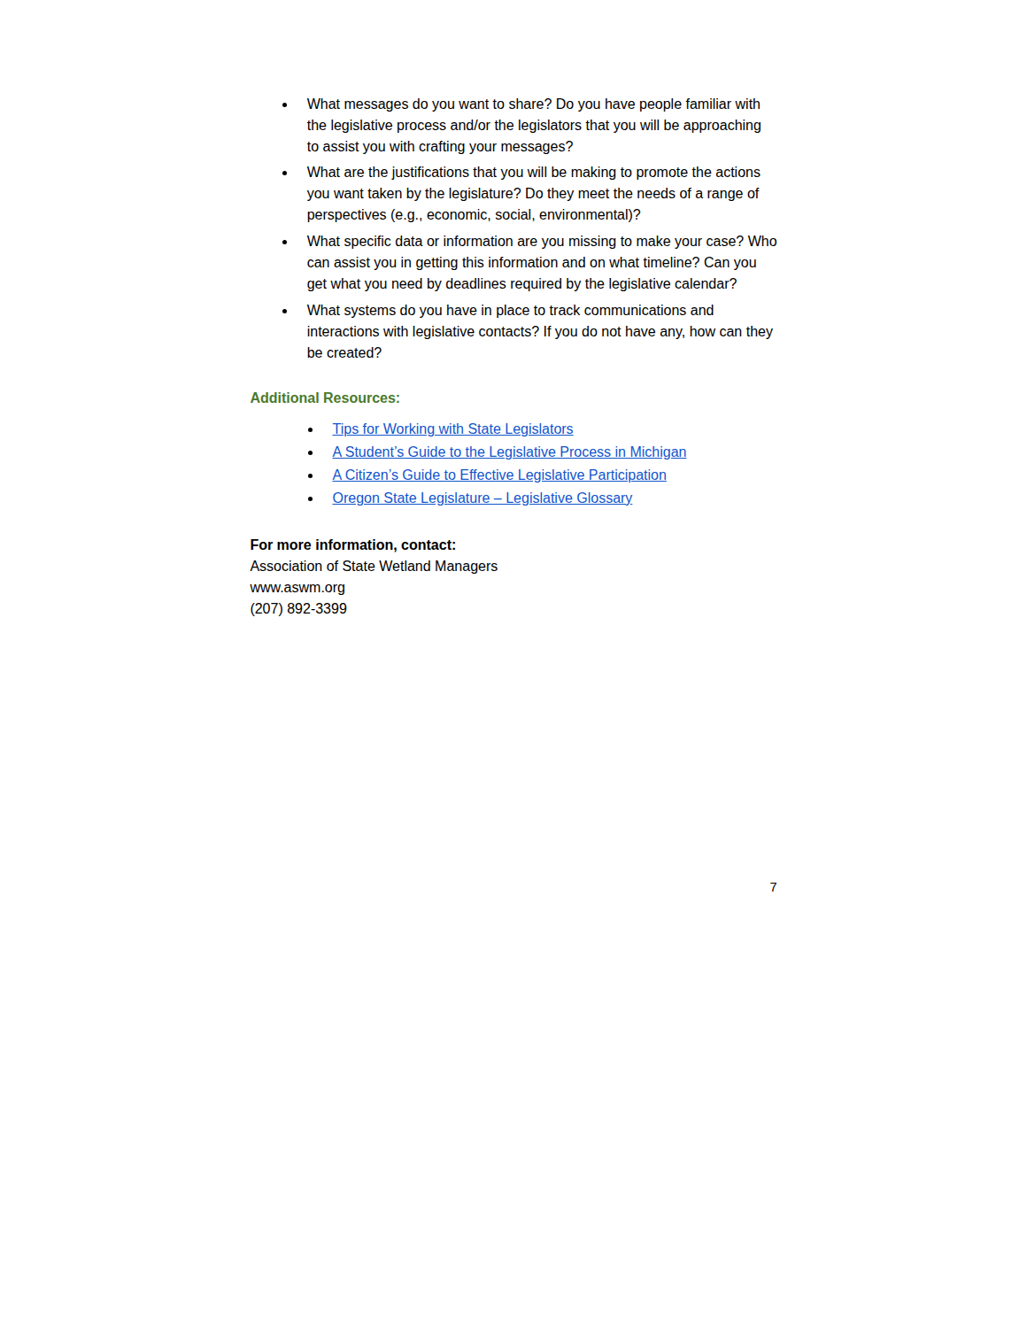What messages do you want to share? Do you have people familiar with the legislative process and/or the legislators that you will be approaching to assist you with crafting your messages?
What are the justifications that you will be making to promote the actions you want taken by the legislature? Do they meet the needs of a range of perspectives (e.g., economic, social, environmental)?
What specific data or information are you missing to make your case? Who can assist you in getting this information and on what timeline? Can you get what you need by deadlines required by the legislative calendar?
What systems do you have in place to track communications and interactions with legislative contacts? If you do not have any, how can they be created?
Additional Resources:
Tips for Working with State Legislators
A Student’s Guide to the Legislative Process in Michigan
A Citizen’s Guide to Effective Legislative Participation
Oregon State Legislature – Legislative Glossary
For more information, contact:
Association of State Wetland Managers
www.aswm.org
(207) 892-3399
7